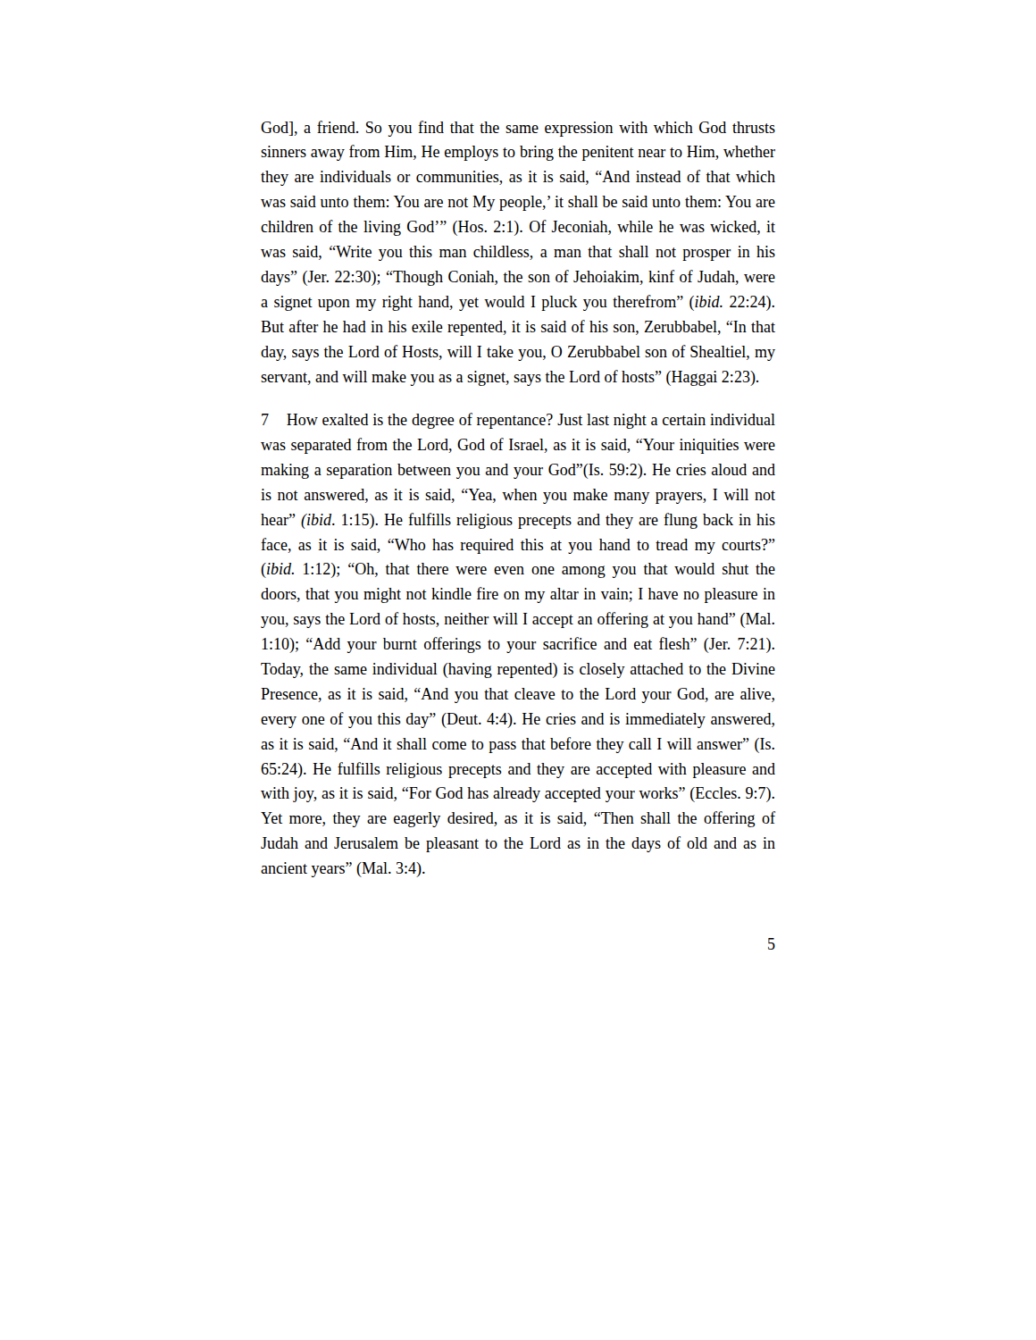God], a friend. So you find that the same expression with which God thrusts sinners away from Him, He employs to bring the penitent near to Him, whether they are individuals or communities, as it is said, “And instead of that which was said unto them: You are not My people,’ it shall be said unto them: You are children of the living God’” (Hos. 2:1). Of Jeconiah, while he was wicked, it was said, “Write you this man childless, a man that shall not prosper in his days” (Jer. 22:30); “Though Coniah, the son of Jehoiakim, kinf of Judah, were a signet upon my right hand, yet would I pluck you therefrom” (ibid. 22:24). But after he had in his exile repented, it is said of his son, Zerubbabel, “In that day, says the Lord of Hosts, will I take you, O Zerubbabel son of Shealtiel, my servant, and will make you as a signet, says the Lord of hosts” (Haggai 2:23).
7 How exalted is the degree of repentance? Just last night a certain individual was separated from the Lord, God of Israel, as it is said, “Your iniquities were making a separation between you and your God”(Is. 59:2). He cries aloud and is not answered, as it is said, “Yea, when you make many prayers, I will not hear” (ibid. 1:15). He fulfills religious precepts and they are flung back in his face, as it is said, “Who has required this at you hand to tread my courts?” (ibid. 1:12); “Oh, that there were even one among you that would shut the doors, that you might not kindle fire on my altar in vain; I have no pleasure in you, says the Lord of hosts, neither will I accept an offering at you hand” (Mal. 1:10); “Add your burnt offerings to your sacrifice and eat flesh” (Jer. 7:21). Today, the same individual (having repented) is closely attached to the Divine Presence, as it is said, “And you that cleave to the Lord your God, are alive, every one of you this day” (Deut. 4:4). He cries and is immediately answered, as it is said, “And it shall come to pass that before they call I will answer” (Is. 65:24). He fulfills religious precepts and they are accepted with pleasure and with joy, as it is said, “For God has already accepted your works” (Eccles. 9:7). Yet more, they are eagerly desired, as it is said, “Then shall the offering of Judah and Jerusalem be pleasant to the Lord as in the days of old and as in ancient years” (Mal. 3:4).
5